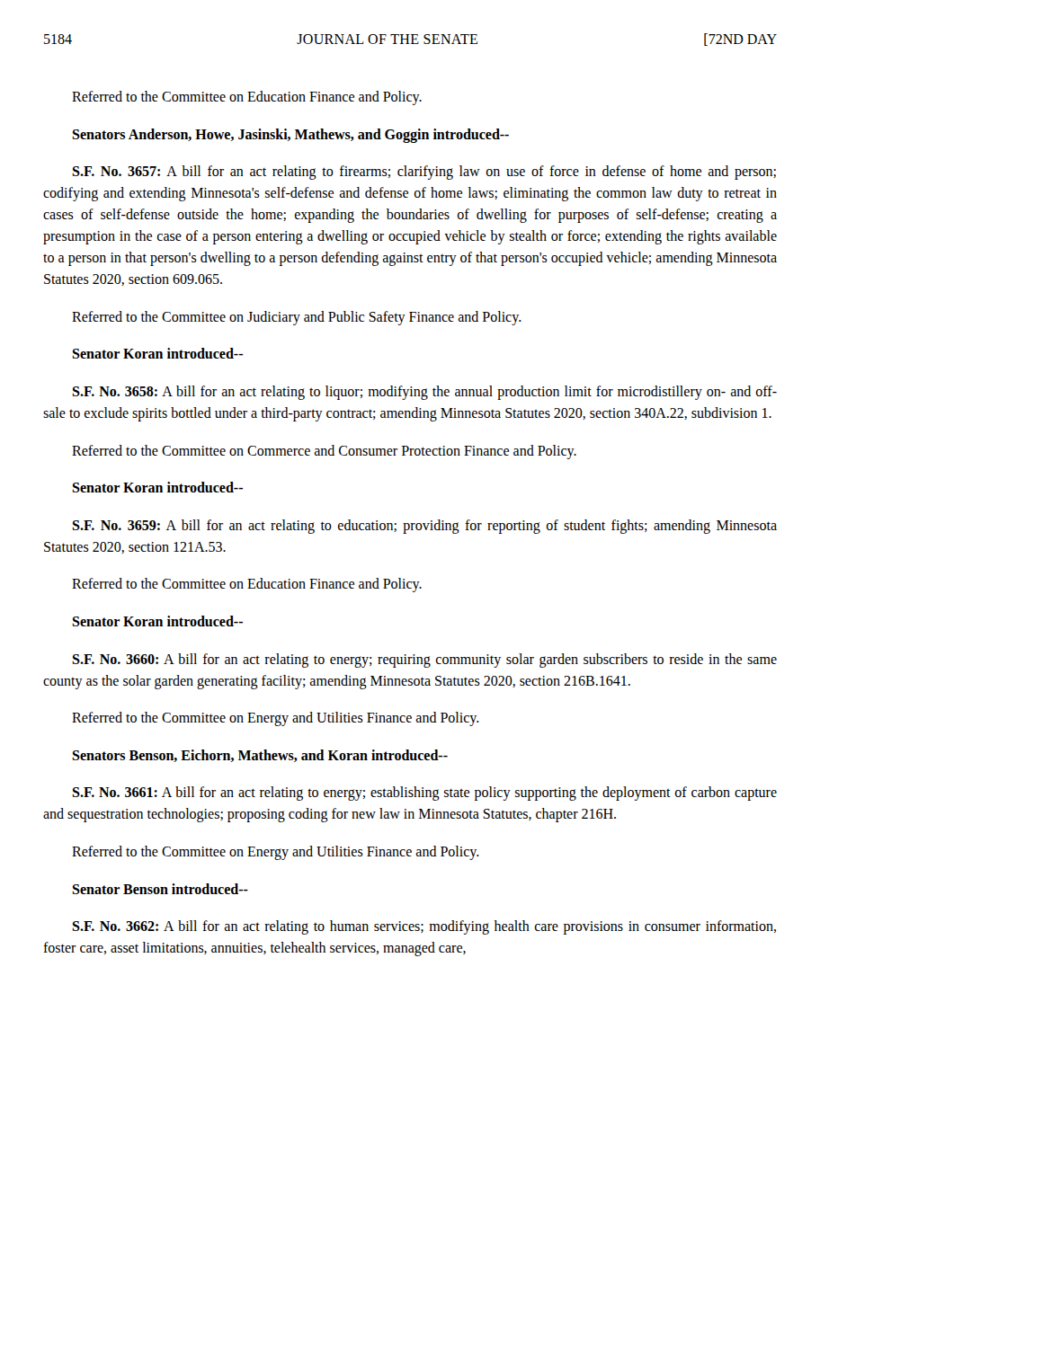5184 JOURNAL OF THE SENATE [72ND DAY
Referred to the Committee on Education Finance and Policy.
Senators Anderson, Howe, Jasinski, Mathews, and Goggin introduced--
S.F. No. 3657: A bill for an act relating to firearms; clarifying law on use of force in defense of home and person; codifying and extending Minnesota's self-defense and defense of home laws; eliminating the common law duty to retreat in cases of self-defense outside the home; expanding the boundaries of dwelling for purposes of self-defense; creating a presumption in the case of a person entering a dwelling or occupied vehicle by stealth or force; extending the rights available to a person in that person's dwelling to a person defending against entry of that person's occupied vehicle; amending Minnesota Statutes 2020, section 609.065.
Referred to the Committee on Judiciary and Public Safety Finance and Policy.
Senator Koran introduced--
S.F. No. 3658: A bill for an act relating to liquor; modifying the annual production limit for microdistillery on- and off-sale to exclude spirits bottled under a third-party contract; amending Minnesota Statutes 2020, section 340A.22, subdivision 1.
Referred to the Committee on Commerce and Consumer Protection Finance and Policy.
Senator Koran introduced--
S.F. No. 3659: A bill for an act relating to education; providing for reporting of student fights; amending Minnesota Statutes 2020, section 121A.53.
Referred to the Committee on Education Finance and Policy.
Senator Koran introduced--
S.F. No. 3660: A bill for an act relating to energy; requiring community solar garden subscribers to reside in the same county as the solar garden generating facility; amending Minnesota Statutes 2020, section 216B.1641.
Referred to the Committee on Energy and Utilities Finance and Policy.
Senators Benson, Eichorn, Mathews, and Koran introduced--
S.F. No. 3661: A bill for an act relating to energy; establishing state policy supporting the deployment of carbon capture and sequestration technologies; proposing coding for new law in Minnesota Statutes, chapter 216H.
Referred to the Committee on Energy and Utilities Finance and Policy.
Senator Benson introduced--
S.F. No. 3662: A bill for an act relating to human services; modifying health care provisions in consumer information, foster care, asset limitations, annuities, telehealth services, managed care,